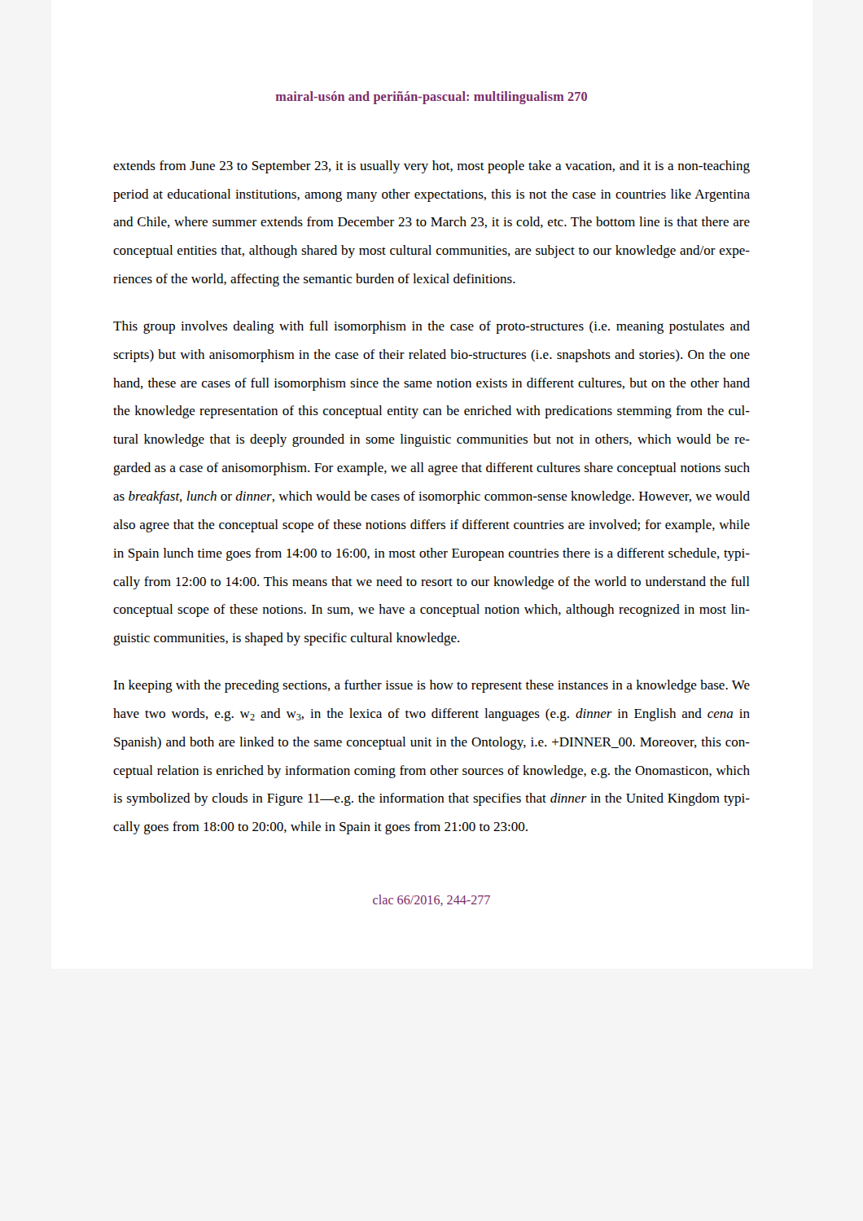mairal-usón and periñán-pascual: multilingualism 270
extends from June 23 to September 23, it is usually very hot, most people take a vacation, and it is a non-teaching period at educational institutions, among many other expectations, this is not the case in countries like Argentina and Chile, where summer extends from December 23 to March 23, it is cold, etc. The bottom line is that there are conceptual entities that, although shared by most cultural communities, are subject to our knowledge and/or experiences of the world, affecting the semantic burden of lexical definitions.
This group involves dealing with full isomorphism in the case of proto-structures (i.e. meaning postulates and scripts) but with anisomorphism in the case of their related bio-structures (i.e. snapshots and stories). On the one hand, these are cases of full isomorphism since the same notion exists in different cultures, but on the other hand the knowledge representation of this conceptual entity can be enriched with predications stemming from the cultural knowledge that is deeply grounded in some linguistic communities but not in others, which would be regarded as a case of anisomorphism. For example, we all agree that different cultures share conceptual notions such as breakfast, lunch or dinner, which would be cases of isomorphic common-sense knowledge. However, we would also agree that the conceptual scope of these notions differs if different countries are involved; for example, while in Spain lunch time goes from 14:00 to 16:00, in most other European countries there is a different schedule, typically from 12:00 to 14:00. This means that we need to resort to our knowledge of the world to understand the full conceptual scope of these notions. In sum, we have a conceptual notion which, although recognized in most linguistic communities, is shaped by specific cultural knowledge.
In keeping with the preceding sections, a further issue is how to represent these instances in a knowledge base. We have two words, e.g. w2 and w3, in the lexica of two different languages (e.g. dinner in English and cena in Spanish) and both are linked to the same conceptual unit in the Ontology, i.e. +DINNER_00. Moreover, this conceptual relation is enriched by information coming from other sources of knowledge, e.g. the Onomasticon, which is symbolized by clouds in Figure 11—e.g. the information that specifies that dinner in the United Kingdom typically goes from 18:00 to 20:00, while in Spain it goes from 21:00 to 23:00.
clac 66/2016, 244-277